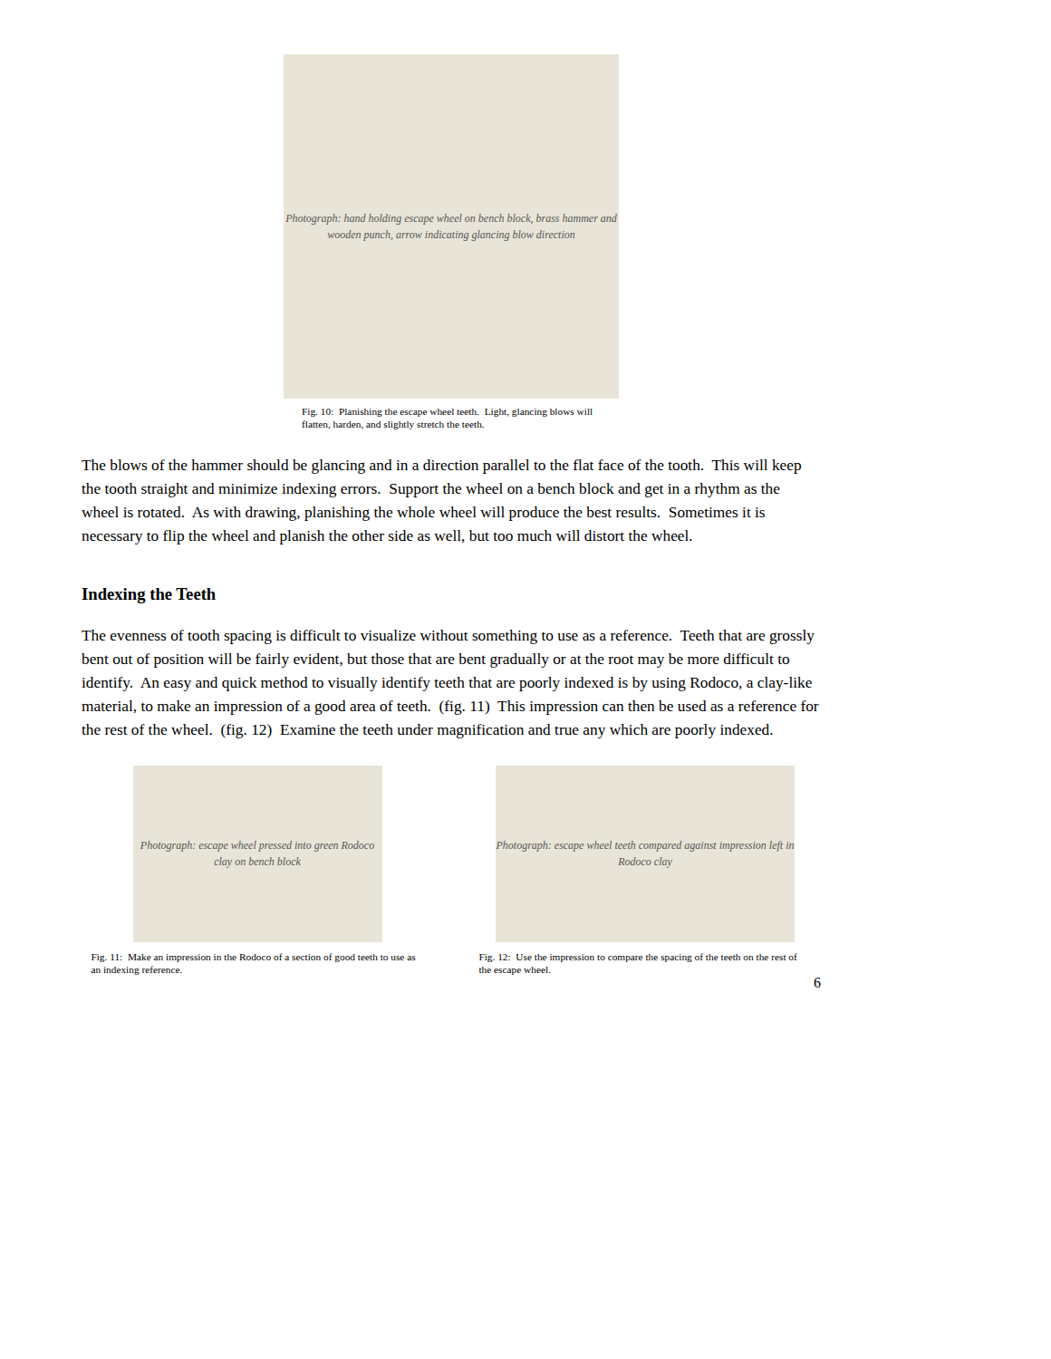Photograph: hand holding escape wheel on bench block, brass hammer and wooden punch, arrow indicating glancing blow direction
Fig. 10: Planishing the escape wheel teeth. Light, glancing blows will flatten, harden, and slightly stretch the teeth.
The blows of the hammer should be glancing and in a direction parallel to the flat face of the tooth. This will keep the tooth straight and minimize indexing errors. Support the wheel on a bench block and get in a rhythm as the wheel is rotated. As with drawing, planishing the whole wheel will produce the best results. Sometimes it is necessary to flip the wheel and planish the other side as well, but too much will distort the wheel.
Indexing the Teeth
The evenness of tooth spacing is difficult to visualize without something to use as a reference. Teeth that are grossly bent out of position will be fairly evident, but those that are bent gradually or at the root may be more difficult to identify. An easy and quick method to visually identify teeth that are poorly indexed is by using Rodoco, a clay-like material, to make an impression of a good area of teeth. (fig. 11) This impression can then be used as a reference for the rest of the wheel. (fig. 12) Examine the teeth under magnification and true any which are poorly indexed.
Photograph: escape wheel pressed into green Rodoco clay on bench block
Fig. 11: Make an impression in the Rodoco of a section of good teeth to use as an indexing reference.
Photograph: escape wheel teeth compared against impression left in Rodoco clay
Fig. 12: Use the impression to compare the spacing of the teeth on the rest of the escape wheel.
6